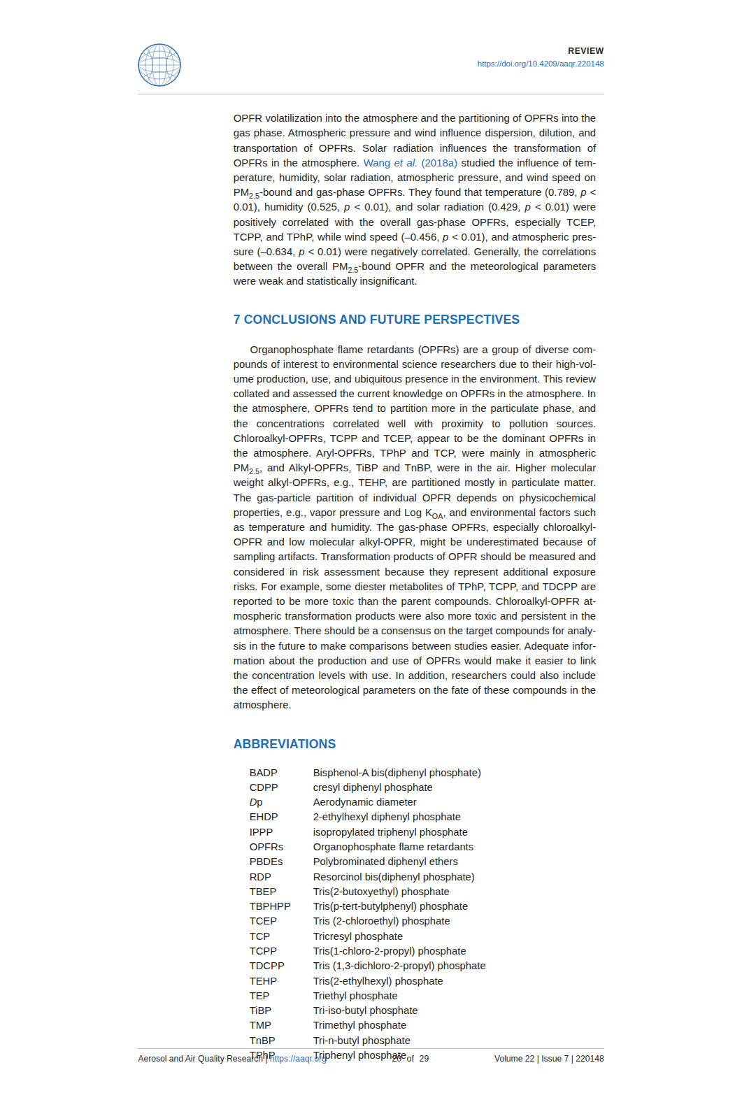REVIEW
https://doi.org/10.4209/aaqr.220148
OPFR volatilization into the atmosphere and the partitioning of OPFRs into the gas phase. Atmospheric pressure and wind influence dispersion, dilution, and transportation of OPFRs. Solar radiation influences the transformation of OPFRs in the atmosphere. Wang et al. (2018a) studied the influence of temperature, humidity, solar radiation, atmospheric pressure, and wind speed on PM2.5-bound and gas-phase OPFRs. They found that temperature (0.789, p < 0.01), humidity (0.525, p < 0.01), and solar radiation (0.429, p < 0.01) were positively correlated with the overall gas-phase OPFRs, especially TCEP, TCPP, and TPhP, while wind speed (–0.456, p < 0.01), and atmospheric pressure (–0.634, p < 0.01) were negatively correlated. Generally, the correlations between the overall PM2.5-bound OPFR and the meteorological parameters were weak and statistically insignificant.
7 CONCLUSIONS AND FUTURE PERSPECTIVES
Organophosphate flame retardants (OPFRs) are a group of diverse compounds of interest to environmental science researchers due to their high-volume production, use, and ubiquitous presence in the environment. This review collated and assessed the current knowledge on OPFRs in the atmosphere. In the atmosphere, OPFRs tend to partition more in the particulate phase, and the concentrations correlated well with proximity to pollution sources. Chloroalkyl-OPFRs, TCPP and TCEP, appear to be the dominant OPFRs in the atmosphere. Aryl-OPFRs, TPhP and TCP, were mainly in atmospheric PM2.5, and Alkyl-OPFRs, TiBP and TnBP, were in the air. Higher molecular weight alkyl-OPFRs, e.g., TEHP, are partitioned mostly in particulate matter. The gas-particle partition of individual OPFR depends on physicochemical properties, e.g., vapor pressure and Log KOA, and environmental factors such as temperature and humidity. The gas-phase OPFRs, especially chloroalkyl-OPFR and low molecular alkyl-OPFR, might be underestimated because of sampling artifacts. Transformation products of OPFR should be measured and considered in risk assessment because they represent additional exposure risks. For example, some diester metabolites of TPhP, TCPP, and TDCPP are reported to be more toxic than the parent compounds. Chloroalkyl-OPFR atmospheric transformation products were also more toxic and persistent in the atmosphere. There should be a consensus on the target compounds for analysis in the future to make comparisons between studies easier. Adequate information about the production and use of OPFRs would make it easier to link the concentration levels with use. In addition, researchers could also include the effect of meteorological parameters on the fate of these compounds in the atmosphere.
ABBREVIATIONS
| BADP | Bisphenol-A bis(diphenyl phosphate) |
| CDPP | cresyl diphenyl phosphate |
| D p | Aerodynamic diameter |
| EHDP | 2-ethylhexyl diphenyl phosphate |
| IPPP | isopropylated triphenyl phosphate |
| OPFRs | Organophosphate flame retardants |
| PBDEs | Polybrominated diphenyl ethers |
| RDP | Resorcinol bis(diphenyl phosphate) |
| TBEP | Tris(2-butoxyethyl) phosphate |
| TBPHPP | Tris(p-tert-butylphenyl) phosphate |
| TCEP | Tris (2-chloroethyl) phosphate |
| TCP | Tricresyl phosphate |
| TCPP | Tris(1-chloro-2-propyl) phosphate |
| TDCPP | Tris (1,3-dichloro-2-propyl) phosphate |
| TEHP | Tris(2-ethylhexyl) phosphate |
| TEP | Triethyl phosphate |
| TiBP | Tri-iso-butyl phosphate |
| TMP | Trimethyl phosphate |
| TnBP | Tri-n-butyl phosphate |
| TPhP | Triphenyl phosphate |
Aerosol and Air Quality Research | https://aaqr.org
20 of 29
Volume 22 | Issue 7 | 220148